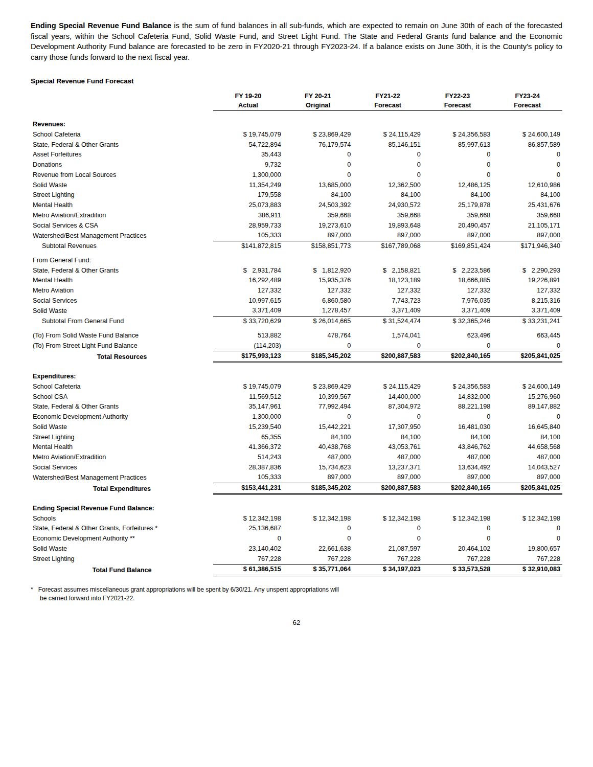Ending Special Revenue Fund Balance is the sum of fund balances in all sub-funds, which are expected to remain on June 30th of each of the forecasted fiscal years, within the School Cafeteria Fund, Solid Waste Fund, and Street Light Fund. The State and Federal Grants fund balance and the Economic Development Authority Fund balance are forecasted to be zero in FY2020-21 through FY2023-24. If a balance exists on June 30th, it is the County's policy to carry those funds forward to the next fiscal year.
Special Revenue Fund Forecast
| | FY 19-20 Actual | FY 20-21 Original | FY21-22 Forecast | FY22-23 Forecast | FY23-24 Forecast |
| --- | --- | --- | --- | --- | --- |
| Revenues: | |
| School Cafeteria | $ 19,745,079 | $ 23,869,429 | $ 24,115,429 | $ 24,356,583 | $ 24,600,149 |
| State, Federal & Other Grants | 54,722,894 | 76,179,574 | 85,146,151 | 85,997,613 | 86,857,589 |
| Asset Forfeitures | 35,443 | 0 | 0 | 0 | 0 |
| Donations | 9,732 | 0 | 0 | 0 | 0 |
| Revenue from Local Sources | 1,300,000 | 0 | 0 | 0 | 0 |
| Solid Waste | 11,354,249 | 13,685,000 | 12,362,500 | 12,486,125 | 12,610,986 |
| Street Lighting | 179,558 | 84,100 | 84,100 | 84,100 | 84,100 |
| Mental Health | 25,073,883 | 24,503,392 | 24,930,572 | 25,179,878 | 25,431,676 |
| Metro Aviation/Extradition | 386,911 | 359,668 | 359,668 | 359,668 | 359,668 |
| Social Services & CSA | 28,959,733 | 19,273,610 | 19,893,648 | 20,490,457 | 21,105,171 |
| Watershed/Best Management Practices | 105,333 | 897,000 | 897,000 | 897,000 | 897,000 |
| Subtotal Revenues | $141,872,815 | $158,851,773 | $167,789,068 | $169,851,424 | $171,946,340 |
| From General Fund: | |
| State, Federal & Other Grants | $ 2,931,784 | $ 1,812,920 | $ 2,158,821 | $ 2,223,586 | $ 2,290,293 |
| Mental Health | 16,292,489 | 15,935,376 | 18,123,189 | 18,666,885 | 19,226,891 |
| Metro Aviation | 127,332 | 127,332 | 127,332 | 127,332 | 127,332 |
| Social Services | 10,997,615 | 6,860,580 | 7,743,723 | 7,976,035 | 8,215,316 |
| Solid Waste | 3,371,409 | 1,278,457 | 3,371,409 | 3,371,409 | 3,371,409 |
| Subtotal From General Fund | $ 33,720,629 | $ 26,014,665 | $ 31,524,474 | $ 32,365,246 | $ 33,231,241 |
| (To) From Solid Waste Fund Balance | 513,882 | 478,764 | 1,574,041 | 623,496 | 663,445 |
| (To) From Street Light Fund Balance | (114,203) | 0 | 0 | 0 | 0 |
| Total Resources | $175,993,123 | $185,345,202 | $200,887,583 | $202,840,165 | $205,841,025 |
| Expenditures: | |
| School Cafeteria | $ 19,745,079 | $ 23,869,429 | $ 24,115,429 | $ 24,356,583 | $ 24,600,149 |
| School CSA | 11,569,512 | 10,399,567 | 14,400,000 | 14,832,000 | 15,276,960 |
| State, Federal & Other Grants | 35,147,961 | 77,992,494 | 87,304,972 | 88,221,198 | 89,147,882 |
| Economic Development Authority | 1,300,000 | 0 | 0 | 0 | 0 |
| Solid Waste | 15,239,540 | 15,442,221 | 17,307,950 | 16,481,030 | 16,645,840 |
| Street Lighting | 65,355 | 84,100 | 84,100 | 84,100 | 84,100 |
| Mental Health | 41,366,372 | 40,438,768 | 43,053,761 | 43,846,762 | 44,658,568 |
| Metro Aviation/Extradition | 514,243 | 487,000 | 487,000 | 487,000 | 487,000 |
| Social Services | 28,387,836 | 15,734,623 | 13,237,371 | 13,634,492 | 14,043,527 |
| Watershed/Best Management Practices | 105,333 | 897,000 | 897,000 | 897,000 | 897,000 |
| Total Expenditures | $153,441,231 | $185,345,202 | $200,887,583 | $202,840,165 | $205,841,025 |
| Ending Special Revenue Fund Balance: | |
| Schools | $ 12,342,198 | $ 12,342,198 | $ 12,342,198 | $ 12,342,198 | $ 12,342,198 |
| State, Federal & Other Grants, Forfeitures * | 25,136,687 | 0 | 0 | 0 | 0 |
| Economic Development Authority ** | 0 | 0 | 0 | 0 | 0 |
| Solid Waste | 23,140,402 | 22,661,638 | 21,087,597 | 20,464,102 | 19,800,657 |
| Street Lighting | 767,228 | 767,228 | 767,228 | 767,228 | 767,228 |
| Total Fund Balance | $ 61,386,515 | $ 35,771,064 | $ 34,197,023 | $ 33,573,528 | $ 32,910,083 |
* Forecast assumes miscellaneous grant appropriations will be spent by 6/30/21. Any unspent appropriations will be carried forward into FY2021-22.
62